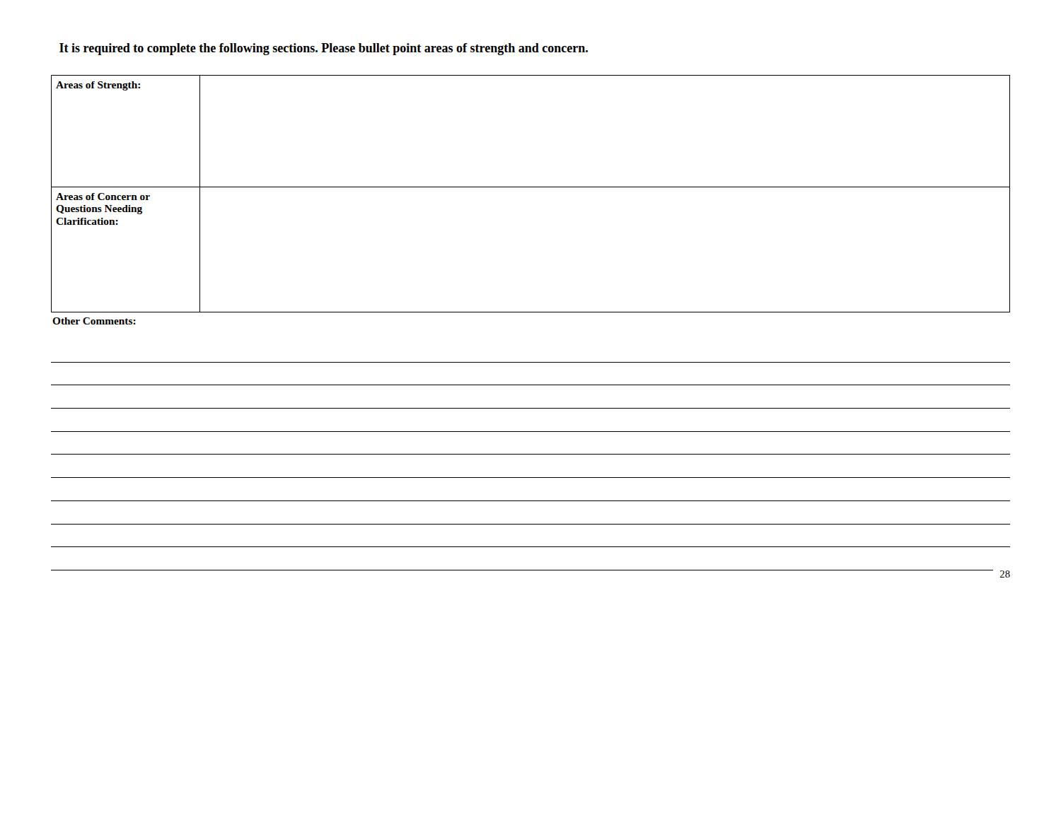It is required to complete the following sections. Please bullet point areas of strength and concern.
| Areas of Strength: | |
| Areas of Concern or Questions Needing Clarification: | |
Other Comments:
28